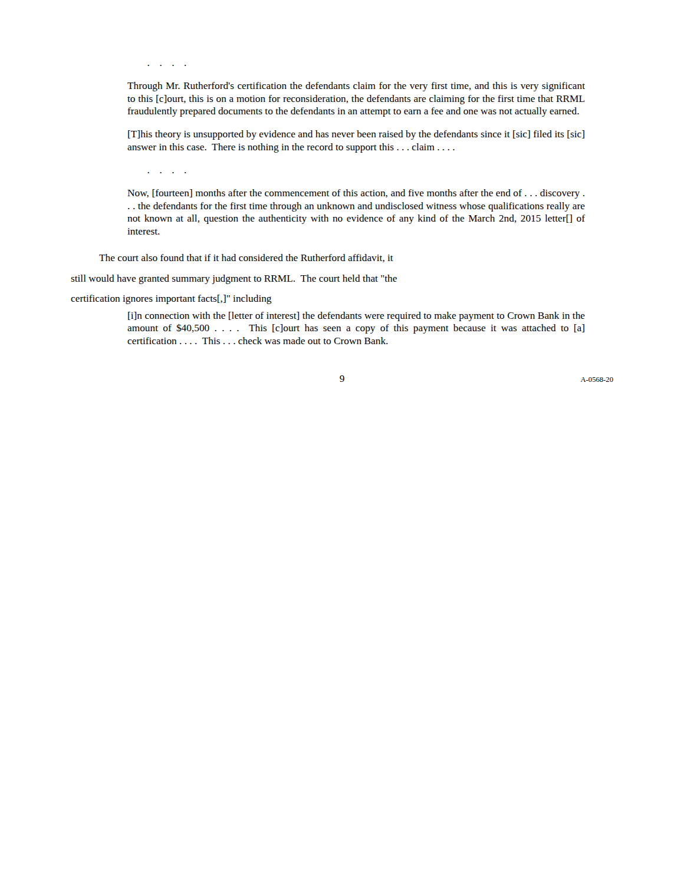. . . .
Through Mr. Rutherford's certification the defendants claim for the very first time, and this is very significant to this [c]ourt, this is on a motion for reconsideration, the defendants are claiming for the first time that RRML fraudulently prepared documents to the defendants in an attempt to earn a fee and one was not actually earned.
[T]his theory is unsupported by evidence and has never been raised by the defendants since it [sic] filed its [sic] answer in this case. There is nothing in the record to support this . . . claim . . . .
. . . .
Now, [fourteen] months after the commencement of this action, and five months after the end of . . . discovery . . . the defendants for the first time through an unknown and undisclosed witness whose qualifications really are not known at all, question the authenticity with no evidence of any kind of the March 2nd, 2015 letter[] of interest.
The court also found that if it had considered the Rutherford affidavit, it
still would have granted summary judgment to RRML. The court held that "the
certification ignores important facts[,]" including
[i]n connection with the [letter of interest] the defendants were required to make payment to Crown Bank in the amount of $40,500 . . . . This [c]ourt has seen a copy of this payment because it was attached to [a] certification . . . . This . . . check was made out to Crown Bank.
9
A-0568-20